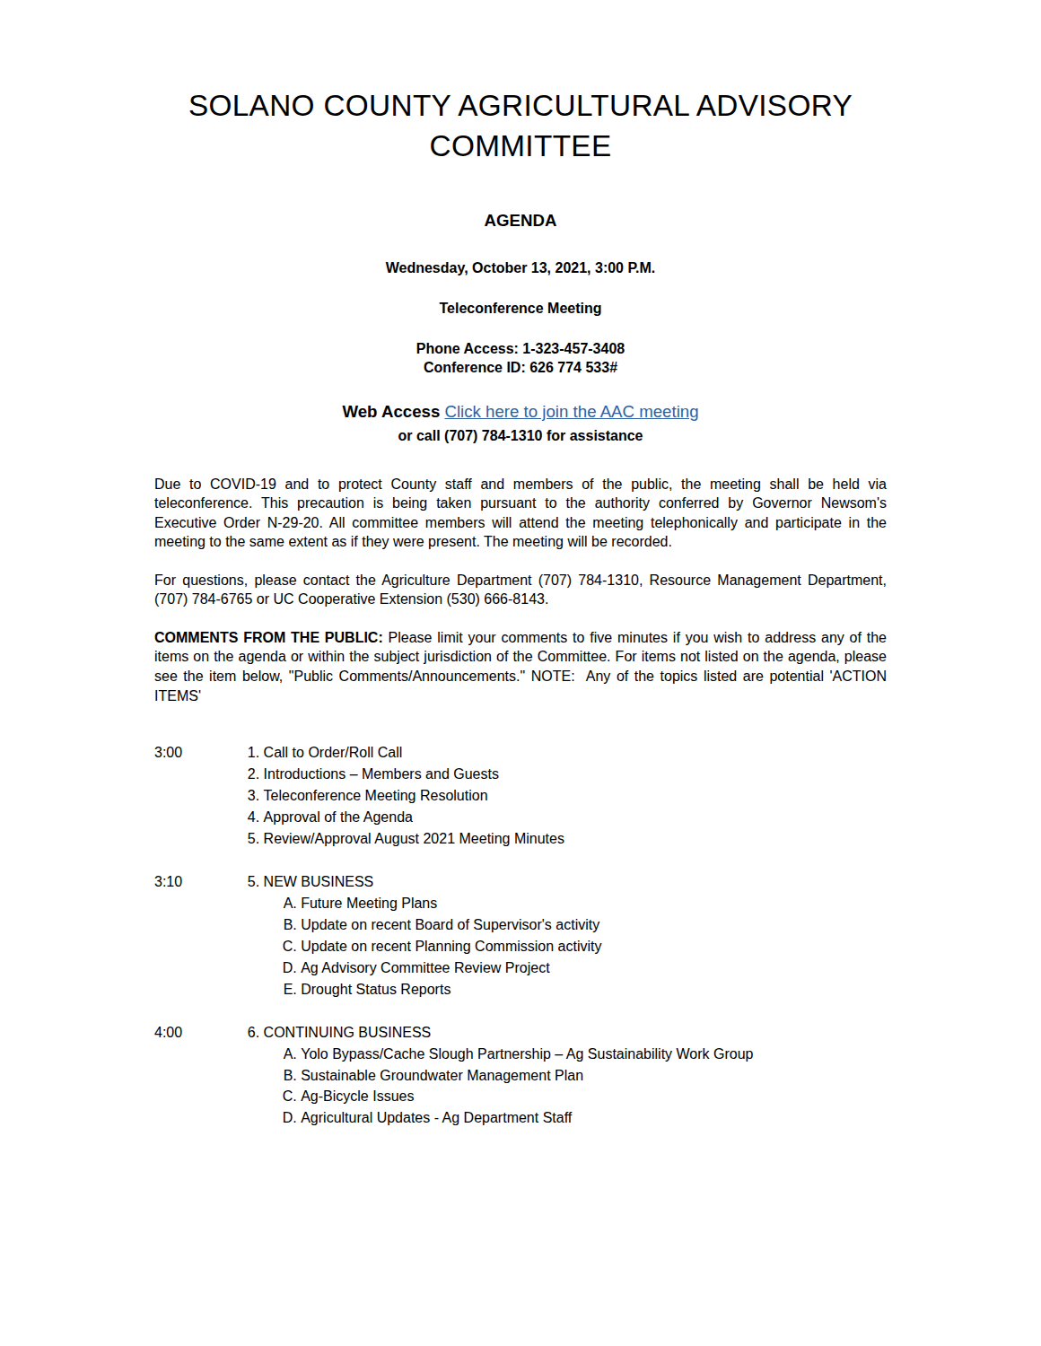SOLANO COUNTY AGRICULTURAL ADVISORY COMMITTEE
AGENDA
Wednesday, October 13, 2021, 3:00 P.M.
Teleconference Meeting
Phone Access: 1-323-457-3408
Conference ID: 626 774 533#
Web Access Click here to join the AAC meeting
or call (707) 784-1310 for assistance
Due to COVID-19 and to protect County staff and members of the public, the meeting shall be held via teleconference. This precaution is being taken pursuant to the authority conferred by Governor Newsom's Executive Order N-29-20. All committee members will attend the meeting telephonically and participate in the meeting to the same extent as if they were present. The meeting will be recorded.
For questions, please contact the Agriculture Department (707) 784-1310, Resource Management Department, (707) 784-6765 or UC Cooperative Extension (530) 666-8143.
COMMENTS FROM THE PUBLIC: Please limit your comments to five minutes if you wish to address any of the items on the agenda or within the subject jurisdiction of the Committee. For items not listed on the agenda, please see the item below, "Public Comments/Announcements." NOTE: Any of the topics listed are potential 'ACTION ITEMS'
| 3:00 | Call to Order/Roll Call Introductions – Members and Guests Teleconference Meeting Resolution Approval of the Agenda Review/Approval August 2021 Meeting Minutes |
| 3:10 | NEW BUSINESS Future Meeting Plans Update on recent Board of Supervisor's activity Update on recent Planning Commission activity Ag Advisory Committee Review Project Drought Status Reports |
| 4:00 | CONTINUING BUSINESS Yolo Bypass/Cache Slough Partnership – Ag Sustainability Work Group Sustainable Groundwater Management Plan Ag-Bicycle Issues Agricultural Updates - Ag Department Staff |